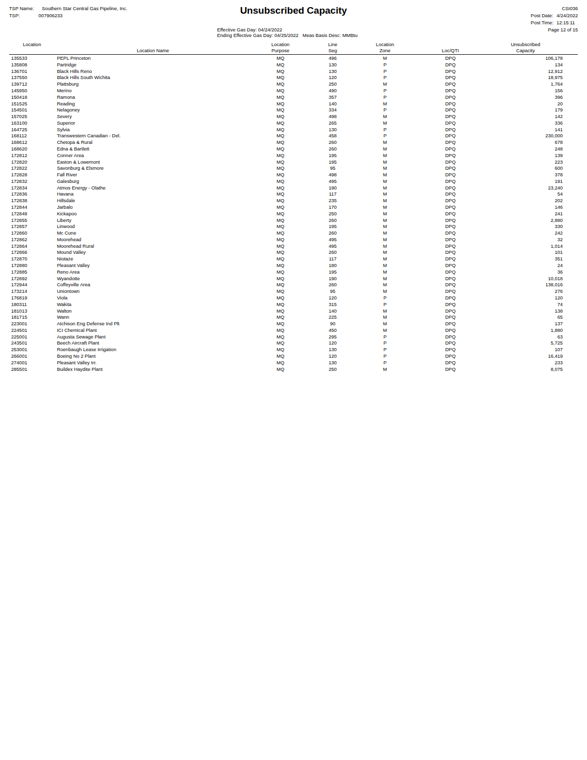| TSP Name: Southern Star Central Gas Pipeline, Inc. TSP: 007906233 | Unsubscribed Capacity | CSI036 / Post Date: / 4/24/2022 / / Post Time: / 12:15:11 / |
| | Effective Gas Day: 04/24/2022 | Page 12 of 15 |
| | Ending Effective Gas Day: 04/25/2022 Meas Basis Desc: MMBtu | |
| Location | | Location | Line | Location | | Unsubscribed |
| --- | --- | --- | --- | --- | --- | --- |
| | Location Name | Purpose | Seg | Zone | Loc/QTI | Capacity |
| 135533 | PEPL Princeton | MQ | 496 | M | DPQ | 106,178 |
| 135808 | Partridge | MQ | 130 | P | DPQ | 134 |
| 136701 | Black Hills Reno | MQ | 130 | P | DPQ | 12,912 |
| 137550 | Black Hills South Wichita | MQ | 120 | P | DPQ | 18,975 |
| 139712 | Plattsburg | MQ | 250 | M | DPQ | 1,764 |
| 145950 | Merino | MQ | 490 | P | DPQ | 156 |
| 150418 | Ramona | MQ | 357 | P | DPQ | 396 |
| 151525 | Reading | MQ | 140 | M | DPQ | 20 |
| 154501 | Nelagoney | MQ | 334 | P | DPQ | 179 |
| 157025 | Severy | MQ | 498 | M | DPQ | 142 |
| 163100 | Superior | MQ | 265 | M | DPQ | 336 |
| 164725 | Sylvia | MQ | 130 | P | DPQ | 141 |
| 168112 | Transwestern Canadian - Del. | MQ | 458 | P | DPQ | 230,000 |
| 168612 | Chetopa & Rural | MQ | 260 | M | DPQ | 678 |
| 168620 | Edna & Bartlett | MQ | 260 | M | DPQ | 248 |
| 172812 | Conner Area | MQ | 195 | M | DPQ | 139 |
| 172820 | Easton & Lowemont | MQ | 195 | M | DPQ | 223 |
| 172822 | Savonburg & Elsmore | MQ | 95 | M | DPQ | 600 |
| 172828 | Fall River | MQ | 498 | M | DPQ | 378 |
| 172832 | Galesburg | MQ | 495 | M | DPQ | 191 |
| 172834 | Atmos Energy - Olathe | MQ | 190 | M | DPQ | 23,240 |
| 172836 | Havana | MQ | 117 | M | DPQ | 54 |
| 172838 | Hillsdale | MQ | 235 | M | DPQ | 202 |
| 172844 | Jarbalo | MQ | 170 | M | DPQ | 146 |
| 172848 | Kickapoo | MQ | 250 | M | DPQ | 241 |
| 172855 | Liberty | MQ | 260 | M | DPQ | 2,880 |
| 172857 | Linwood | MQ | 195 | M | DPQ | 330 |
| 172860 | Mc Cune | MQ | 260 | M | DPQ | 242 |
| 172862 | Moorehead | MQ | 495 | M | DPQ | 32 |
| 172864 | Moorehead Rural | MQ | 495 | M | DPQ | 1,014 |
| 172866 | Mound Valley | MQ | 260 | M | DPQ | 101 |
| 172870 | Niotaze | MQ | 117 | M | DPQ | 351 |
| 172880 | Pleasant Valley | MQ | 180 | M | DPQ | 24 |
| 172885 | Reno Area | MQ | 195 | M | DPQ | 36 |
| 172892 | Wyandotte | MQ | 190 | M | DPQ | 10,018 |
| 172944 | Coffeyville Area | MQ | 260 | M | DPQ | 138,016 |
| 173214 | Uniontown | MQ | 95 | M | DPQ | 276 |
| 176819 | Viola | MQ | 120 | P | DPQ | 120 |
| 180311 | Wakita | MQ | 315 | P | DPQ | 74 |
| 181013 | Walton | MQ | 140 | M | DPQ | 138 |
| 181715 | Wann | MQ | 225 | M | DPQ | 65 |
| 223001 | Atchison Eng Defense Ind Plt | MQ | 90 | M | DPQ | 137 |
| 224501 | ICI Chemical Plant | MQ | 450 | M | DPQ | 1,880 |
| 225001 | Augusta Sewage Plant | MQ | 295 | P | DPQ | 63 |
| 243501 | Beech Aircraft Plant | MQ | 120 | P | DPQ | 5,725 |
| 253001 | Roenbaugh Lease Irrigation | MQ | 130 | P | DPQ | 107 |
| 266001 | Boeing No 2 Plant | MQ | 120 | P | DPQ | 16,419 |
| 274001 | Pleasant Valley Irr. | MQ | 130 | P | DPQ | 233 |
| 285501 | Buildex Haydite Plant | MQ | 250 | M | DPQ | 8,075 |